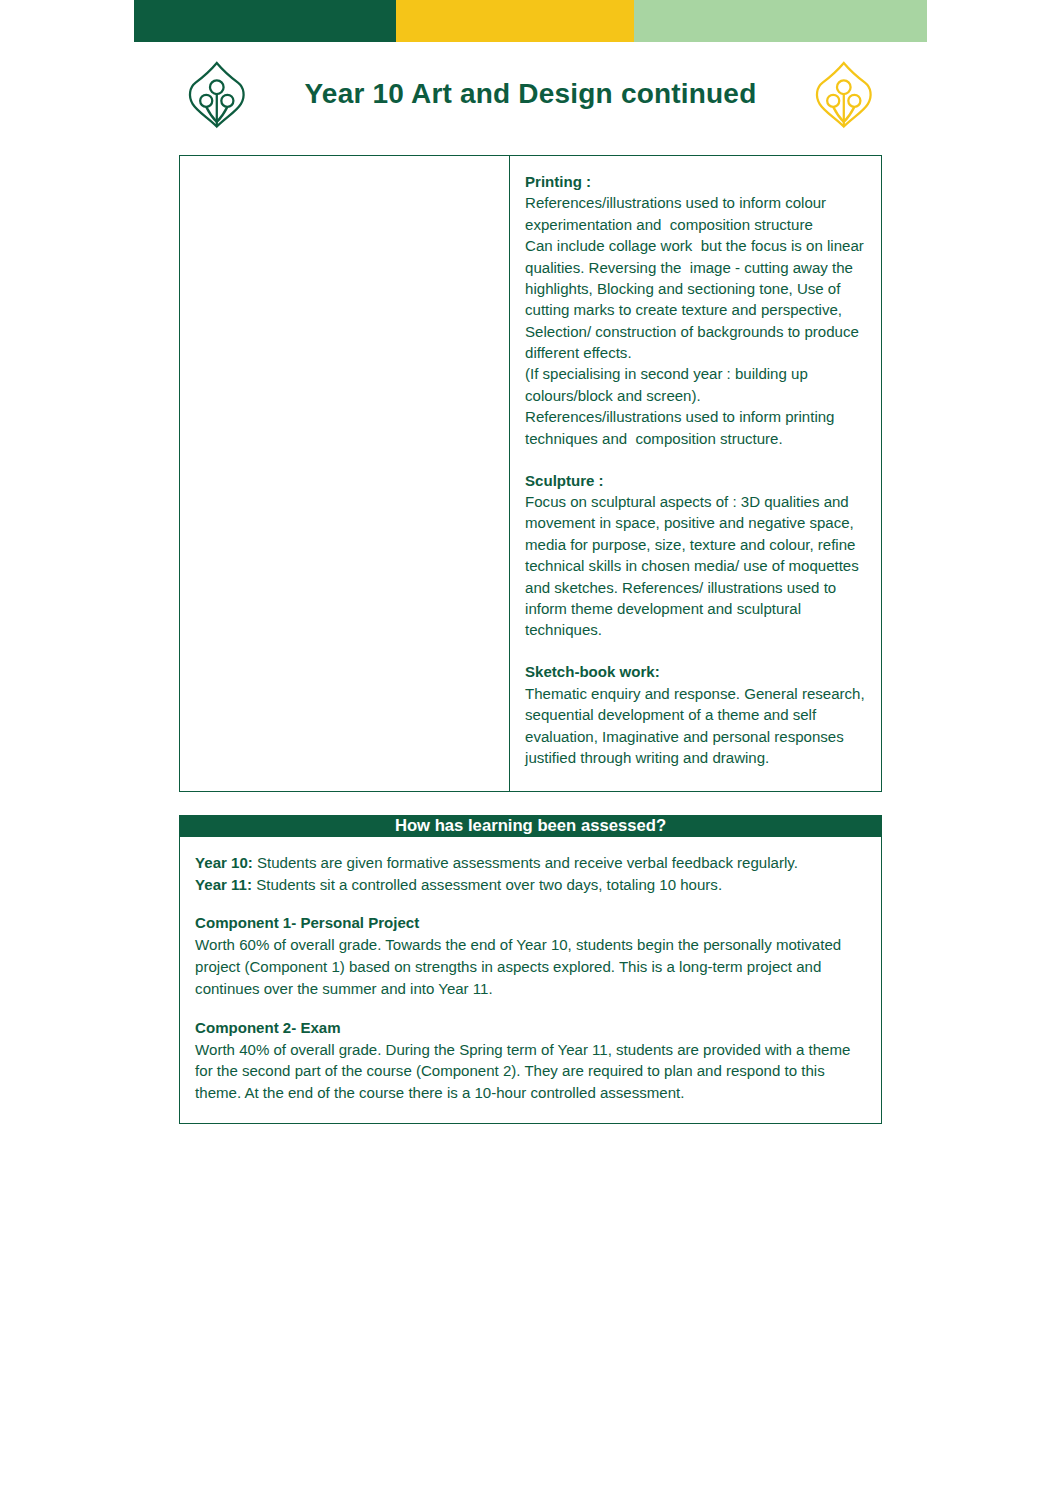Year 10 Art and Design continued
| | Printing : References/illustrations used to inform colour experimentation and composition structure Can include collage work but the focus is on linear qualities. Reversing the image - cutting away the highlights, Blocking and sectioning tone, Use of cutting marks to create texture and perspective, Selection/ construction of backgrounds to produce different effects. (If specialising in second year : building up colours/block and screen). References/illustrations used to inform printing techniques and composition structure. Sculpture : Focus on sculptural aspects of : 3D qualities and movement in space, positive and negative space, media for purpose, size, texture and colour, refine technical skills in chosen media/ use of moquettes and sketches. References/ illustrations used to inform theme development and sculptural techniques. Sketch-book work: Thematic enquiry and response. General research, sequential development of a theme and self evaluation, Imaginative and personal responses justified through writing and drawing. |
| How has learning been assessed? |
| Year 10: Students are given formative assessments and receive verbal feedback regularly. Year 11: Students sit a controlled assessment over two days, totaling 10 hours. Component 1- Personal Project Worth 60% of overall grade. Towards the end of Year 10, students begin the personally motivated project (Component 1) based on strengths in aspects explored. This is a long-term project and continues over the summer and into Year 11. Component 2- Exam Worth 40% of overall grade. During the Spring term of Year 11, students are provided with a theme for the second part of the course (Component 2). They are required to plan and respond to this theme. At the end of the course there is a 10-hour controlled assessment. |